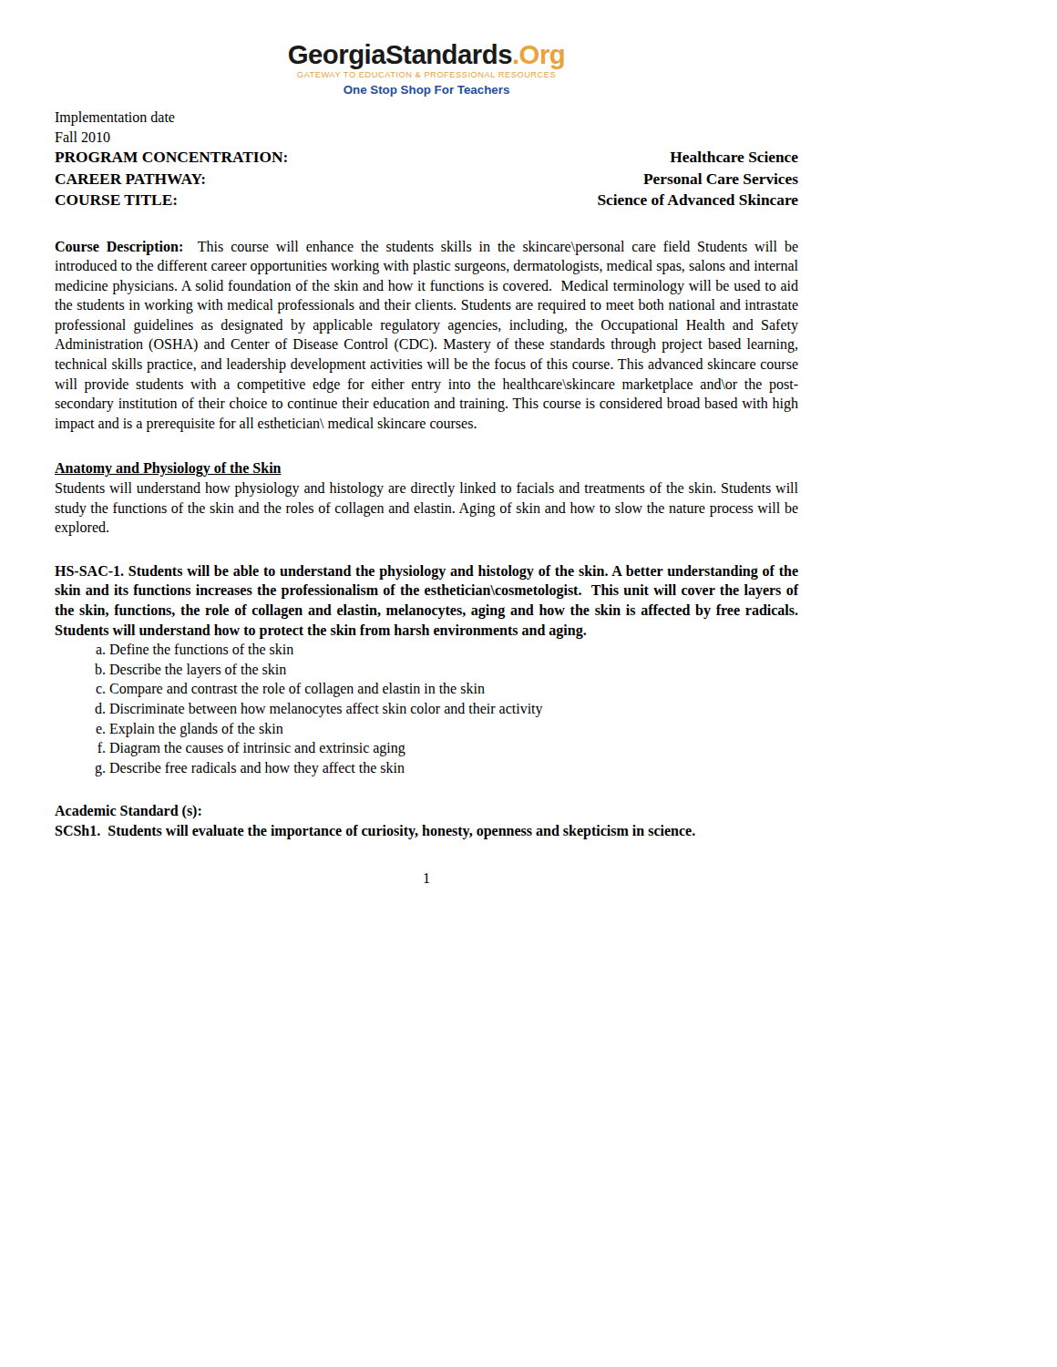Georgia Standards.Org
GATEWAY TO EDUCATION & PROFESSIONAL RESOURCES
One Stop Shop For Teachers
Implementation date
Fall 2010
| PROGRAM CONCENTRATION: | Healthcare Science |
| CAREER PATHWAY: | Personal Care Services |
| COURSE TITLE: | Science of Advanced Skincare |
Course Description: This course will enhance the students skills in the skincare\personal care field Students will be introduced to the different career opportunities working with plastic surgeons, dermatologists, medical spas, salons and internal medicine physicians. A solid foundation of the skin and how it functions is covered. Medical terminology will be used to aid the students in working with medical professionals and their clients. Students are required to meet both national and intrastate professional guidelines as designated by applicable regulatory agencies, including, the Occupational Health and Safety Administration (OSHA) and Center of Disease Control (CDC). Mastery of these standards through project based learning, technical skills practice, and leadership development activities will be the focus of this course. This advanced skincare course will provide students with a competitive edge for either entry into the healthcare\skincare marketplace and\or the post-secondary institution of their choice to continue their education and training. This course is considered broad based with high impact and is a prerequisite for all esthetician\ medical skincare courses.
Anatomy and Physiology of the Skin
Students will understand how physiology and histology are directly linked to facials and treatments of the skin. Students will study the functions of the skin and the roles of collagen and elastin. Aging of skin and how to slow the nature process will be explored.
HS-SAC-1. Students will be able to understand the physiology and histology of the skin. A better understanding of the skin and its functions increases the professionalism of the esthetician\cosmetologist. This unit will cover the layers of the skin, functions, the role of collagen and elastin, melanocytes, aging and how the skin is affected by free radicals. Students will understand how to protect the skin from harsh environments and aging.
Define the functions of the skin
Describe the layers of the skin
Compare and contrast the role of collagen and elastin in the skin
Discriminate between how melanocytes affect skin color and their activity
Explain the glands of the skin
Diagram the causes of intrinsic and extrinsic aging
Describe free radicals and how they affect the skin
Academic Standard (s):
SCSh1. Students will evaluate the importance of curiosity, honesty, openness and skepticism in science.
1